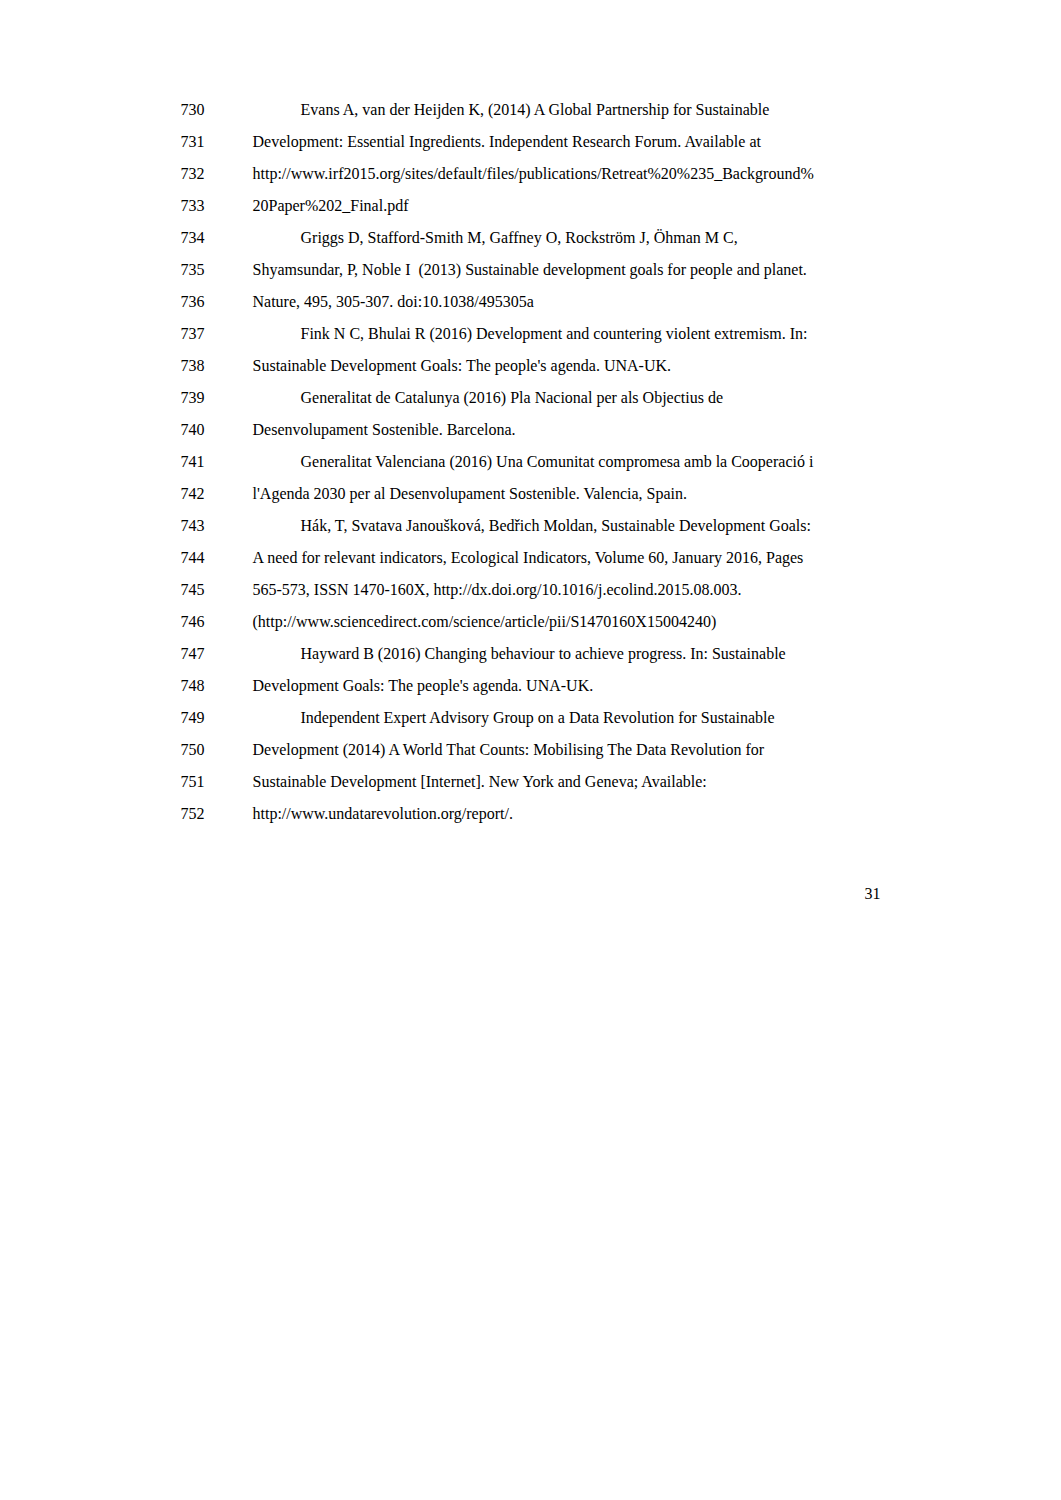730 Evans A, van der Heijden K, (2014) A Global Partnership for Sustainable
731 Development: Essential Ingredients. Independent Research Forum. Available at
732http://www.irf2015.org/sites/default/files/publications/Retreat%20%235_Background%
73320Paper%202_Final.pdf
734 Griggs D, Stafford-Smith M, Gaffney O, Rockström J, Öhman M C,
735 Shyamsundar, P, Noble I (2013) Sustainable development goals for people and planet.
736 Nature, 495, 305-307. doi:10.1038/495305a
737 Fink N C, Bhulai R (2016) Development and countering violent extremism. In:
738 Sustainable Development Goals: The people's agenda. UNA-UK.
739 Generalitat de Catalunya (2016) Pla Nacional per als Objectius de
740 Desenvolupament Sostenible. Barcelona.
741 Generalitat Valenciana (2016) Una Comunitat compromesa amb la Cooperació i
742l'Agenda 2030 per al Desenvolupament Sostenible. Valencia, Spain.
743 Hák, T, Svatava Janoušková, Bedřich Moldan, Sustainable Development Goals:
744 A need for relevant indicators, Ecological Indicators, Volume 60, January 2016, Pages
745565-573, ISSN 1470-160X, http://dx.doi.org/10.1016/j.ecolind.2015.08.003.
746(http://www.sciencedirect.com/science/article/pii/S1470160X15004240)
747 Hayward B (2016) Changing behaviour to achieve progress. In: Sustainable
748 Development Goals: The people's agenda. UNA-UK.
749 Independent Expert Advisory Group on a Data Revolution for Sustainable
750 Development (2014) A World That Counts: Mobilising The Data Revolution for
751 Sustainable Development [Internet]. New York and Geneva; Available:
752http://www.undatarevolution.org/report/.
31